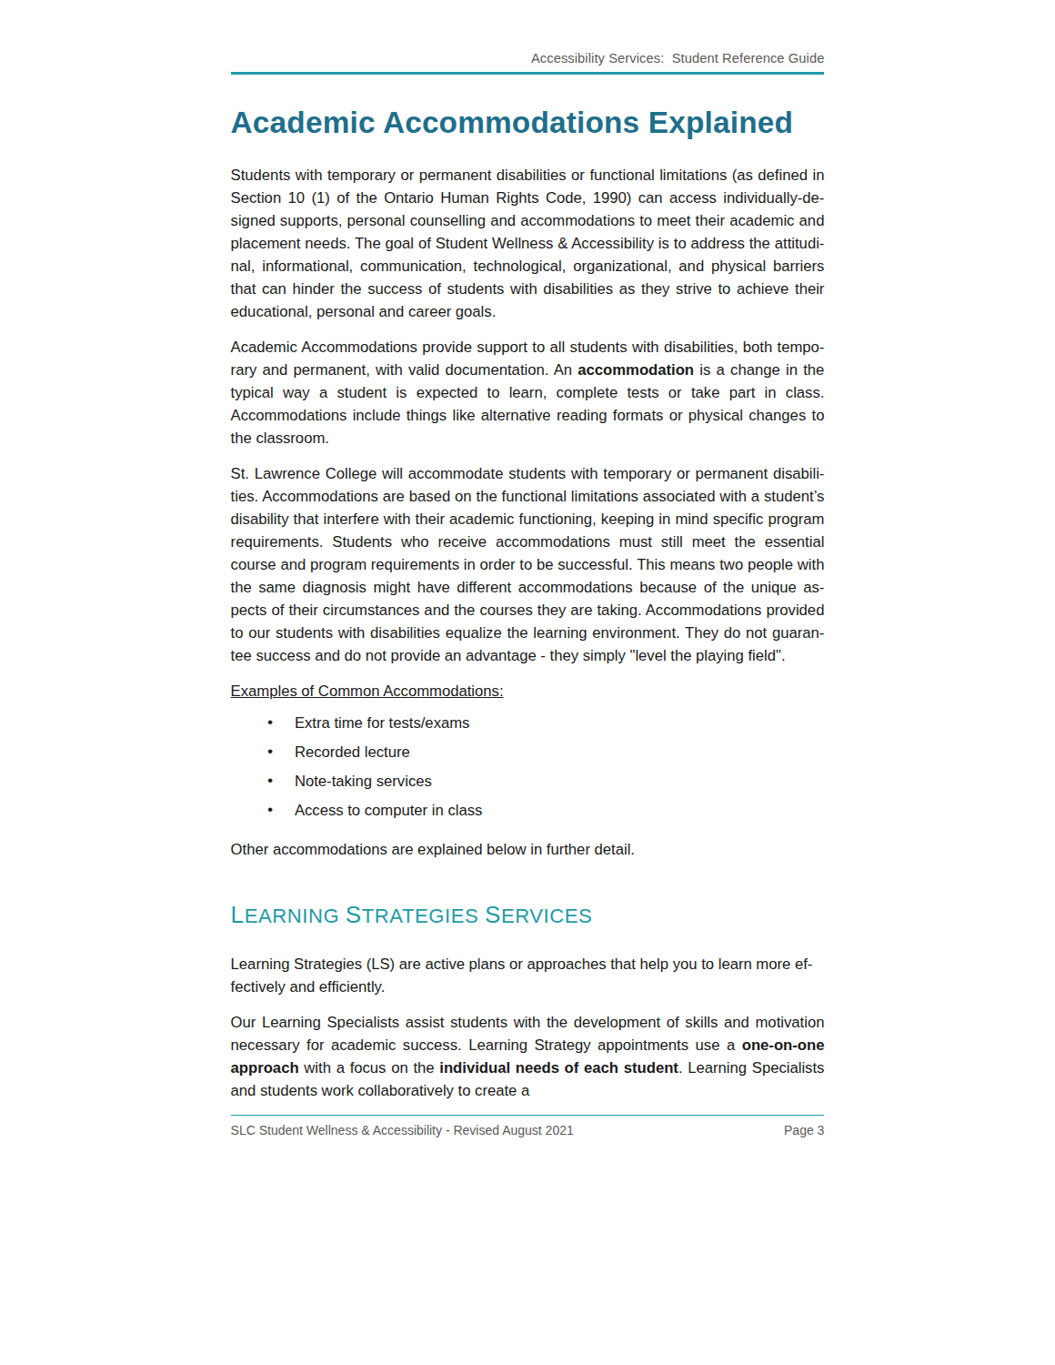Accessibility Services: Student Reference Guide
Academic Accommodations Explained
Students with temporary or permanent disabilities or functional limitations (as defined in Section 10 (1) of the Ontario Human Rights Code, 1990) can access individually-designed supports, personal counselling and accommodations to meet their academic and placement needs. The goal of Student Wellness & Accessibility is to address the attitudinal, informational, communication, technological, organizational, and physical barriers that can hinder the success of students with disabilities as they strive to achieve their educational, personal and career goals.
Academic Accommodations provide support to all students with disabilities, both temporary and permanent, with valid documentation. An accommodation is a change in the typical way a student is expected to learn, complete tests or take part in class. Accommodations include things like alternative reading formats or physical changes to the classroom.
St. Lawrence College will accommodate students with temporary or permanent disabilities. Accommodations are based on the functional limitations associated with a student’s disability that interfere with their academic functioning, keeping in mind specific program requirements. Students who receive accommodations must still meet the essential course and program requirements in order to be successful. This means two people with the same diagnosis might have different accommodations because of the unique aspects of their circumstances and the courses they are taking. Accommodations provided to our students with disabilities equalize the learning environment. They do not guarantee success and do not provide an advantage - they simply "level the playing field".
Examples of Common Accommodations:
Extra time for tests/exams
Recorded lecture
Note-taking services
Access to computer in class
Other accommodations are explained below in further detail.
LEARNING STRATEGIES SERVICES
Learning Strategies (LS) are active plans or approaches that help you to learn more effectively and efficiently.
Our Learning Specialists assist students with the development of skills and motivation necessary for academic success. Learning Strategy appointments use a one-on-one approach with a focus on the individual needs of each student. Learning Specialists and students work collaboratively to create a
SLC Student Wellness & Accessibility - Revised August 2021 Page 3